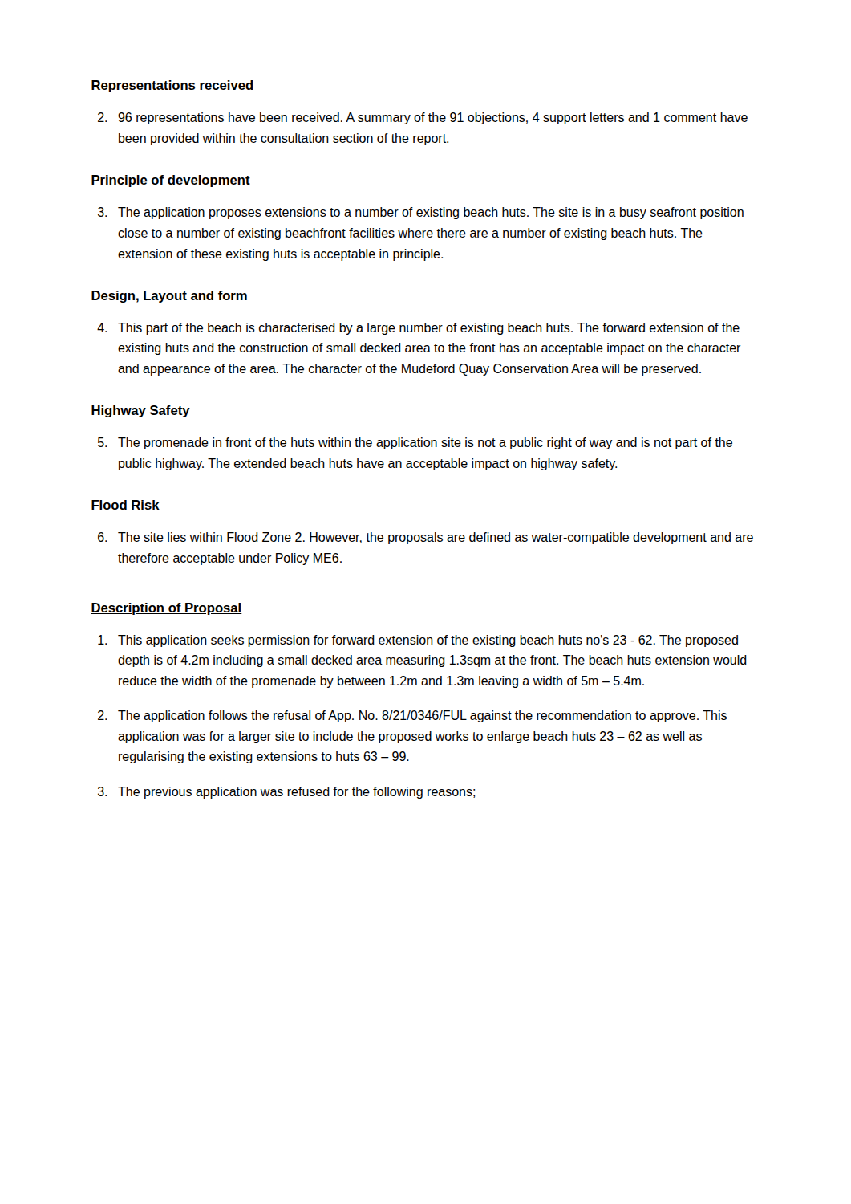Representations received
96 representations have been received. A summary of the 91 objections, 4 support letters and 1 comment have been provided within the consultation section of the report.
Principle of development
The application proposes extensions to a number of existing beach huts. The site is in a busy seafront position close to a number of existing beachfront facilities where there are a number of existing beach huts. The extension of these existing huts is acceptable in principle.
Design, Layout and form
This part of the beach is characterised by a large number of existing beach huts. The forward extension of the existing huts and the construction of small decked area to the front has an acceptable impact on the character and appearance of the area. The character of the Mudeford Quay Conservation Area will be preserved.
Highway Safety
The promenade in front of the huts within the application site is not a public right of way and is not part of the public highway. The extended beach huts have an acceptable impact on highway safety.
Flood Risk
The site lies within Flood Zone 2. However, the proposals are defined as water-compatible development and are therefore acceptable under Policy ME6.
Description of Proposal
This application seeks permission for forward extension of the existing beach huts no's 23 - 62. The proposed depth is of 4.2m including a small decked area measuring 1.3sqm at the front. The beach huts extension would reduce the width of the promenade by between 1.2m and 1.3m leaving a width of 5m – 5.4m.
The application follows the refusal of App. No. 8/21/0346/FUL against the recommendation to approve. This application was for a larger site to include the proposed works to enlarge beach huts 23 – 62 as well as regularising the existing extensions to huts 63 – 99.
The previous application was refused for the following reasons;